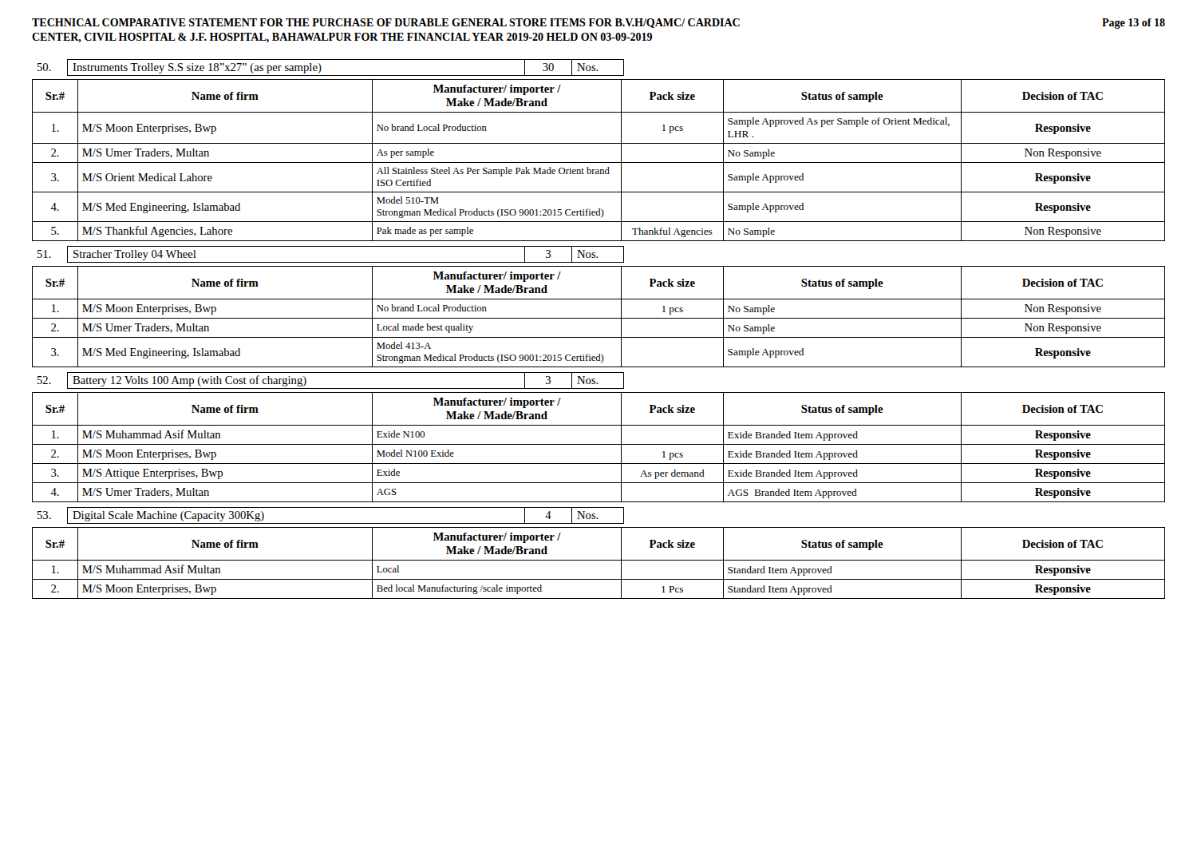Page 13 of 18 TECHNICAL COMPARATIVE STATEMENT FOR THE PURCHASE OF DURABLE GENERAL STORE ITEMS FOR B.V.H/QAMC/ CARDIAC
CENTER, CIVIL HOSPITAL & J.F. HOSPITAL, BAHAWALPUR FOR THE FINANCIAL YEAR 2019-20 HELD ON 03-09-2019
| 50. | Instruments Trolley S.S size 18”x27” (as per sample) | 30 | Nos. |
| Sr.# | Name of firm | Manufacturer/ importer / Make / Made/Brand | Pack size | Status of sample | Decision of TAC |
| --- | --- | --- | --- | --- | --- |
| 1. | M/S Moon Enterprises, Bwp | No brand Local Production | 1 pcs | Sample Approved As per Sample of Orient Medical, LHR . | Responsive |
| 2. | M/S Umer Traders, Multan | As per sample | | No Sample | Non Responsive |
| 3. | M/S Orient Medical Lahore | All Stainless Steel As Per Sample Pak Made Orient brand ISO Certified | | Sample Approved | Responsive |
| 4. | M/S Med Engineering, Islamabad | Model 510-TM Strongman Medical Products (ISO 9001:2015 Certified) | | Sample Approved | Responsive |
| 5. | M/S Thankful Agencies, Lahore | Pak made as per sample | Thankful Agencies | No Sample | Non Responsive |
| 51. | Stracher Trolley 04 Wheel | 3 | Nos. |
| Sr.# | Name of firm | Manufacturer/ importer / Make / Made/Brand | Pack size | Status of sample | Decision of TAC |
| --- | --- | --- | --- | --- | --- |
| 1. | M/S Moon Enterprises, Bwp | No brand Local Production | 1 pcs | No Sample | Non Responsive |
| 2. | M/S Umer Traders, Multan | Local made best quality | | No Sample | Non Responsive |
| 3. | M/S Med Engineering, Islamabad | Model 413-A Strongman Medical Products (ISO 9001:2015 Certified) | | Sample Approved | Responsive |
| 52. | Battery 12 Volts 100 Amp (with Cost of charging) | 3 | Nos. |
| Sr.# | Name of firm | Manufacturer/ importer / Make / Made/Brand | Pack size | Status of sample | Decision of TAC |
| --- | --- | --- | --- | --- | --- |
| 1. | M/S Muhammad Asif Multan | Exide N100 | | Exide Branded Item Approved | Responsive |
| 2. | M/S Moon Enterprises, Bwp | Model N100 Exide | 1 pcs | Exide Branded Item Approved | Responsive |
| 3. | M/S Attique Enterprises, Bwp | Exide | As per demand | Exide Branded Item Approved | Responsive |
| 4. | M/S Umer Traders, Multan | AGS | | AGS Branded Item Approved | Responsive |
| 53. | Digital Scale Machine (Capacity 300Kg) | 4 | Nos. |
| Sr.# | Name of firm | Manufacturer/ importer / Make / Made/Brand | Pack size | Status of sample | Decision of TAC |
| --- | --- | --- | --- | --- | --- |
| 1. | M/S Muhammad Asif Multan | Local | | Standard Item Approved | Responsive |
| 2. | M/S Moon Enterprises, Bwp | Bed local Manufacturing /scale imported | 1 Pcs | Standard Item Approved | Responsive |